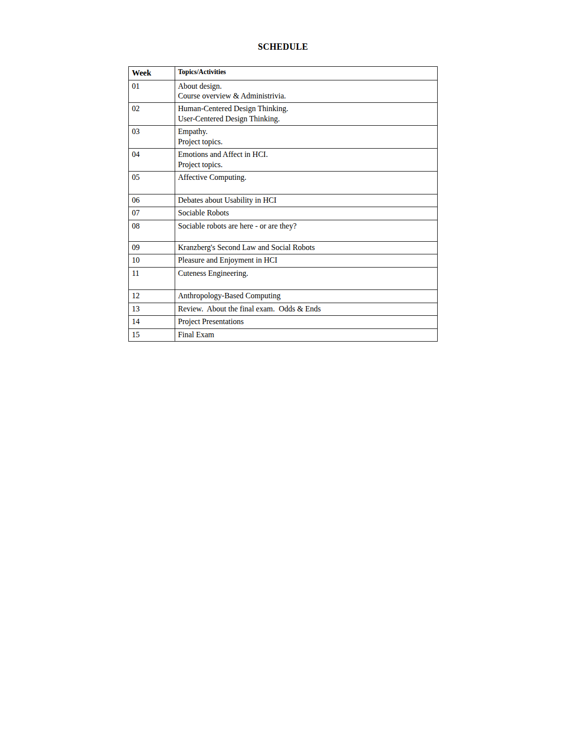SCHEDULE
| Week | Topics/Activities |
| --- | --- |
| 01 | About design. Course overview & Administrivia. |
| 02 | Human-Centered Design Thinking. User-Centered Design Thinking. |
| 03 | Empathy. Project topics. |
| 04 | Emotions and Affect in HCI. Project topics. |
| 05 | Affective Computing. |
| 06 | Debates about Usability in HCI |
| 07 | Sociable Robots |
| 08 | Sociable robots are here - or are they? |
| 09 | Kranzberg's Second Law and Social Robots |
| 10 | Pleasure and Enjoyment in HCI |
| 11 | Cuteness Engineering. |
| 12 | Anthropology-Based Computing |
| 13 | Review. About the final exam. Odds & Ends |
| 14 | Project Presentations |
| 15 | Final Exam |